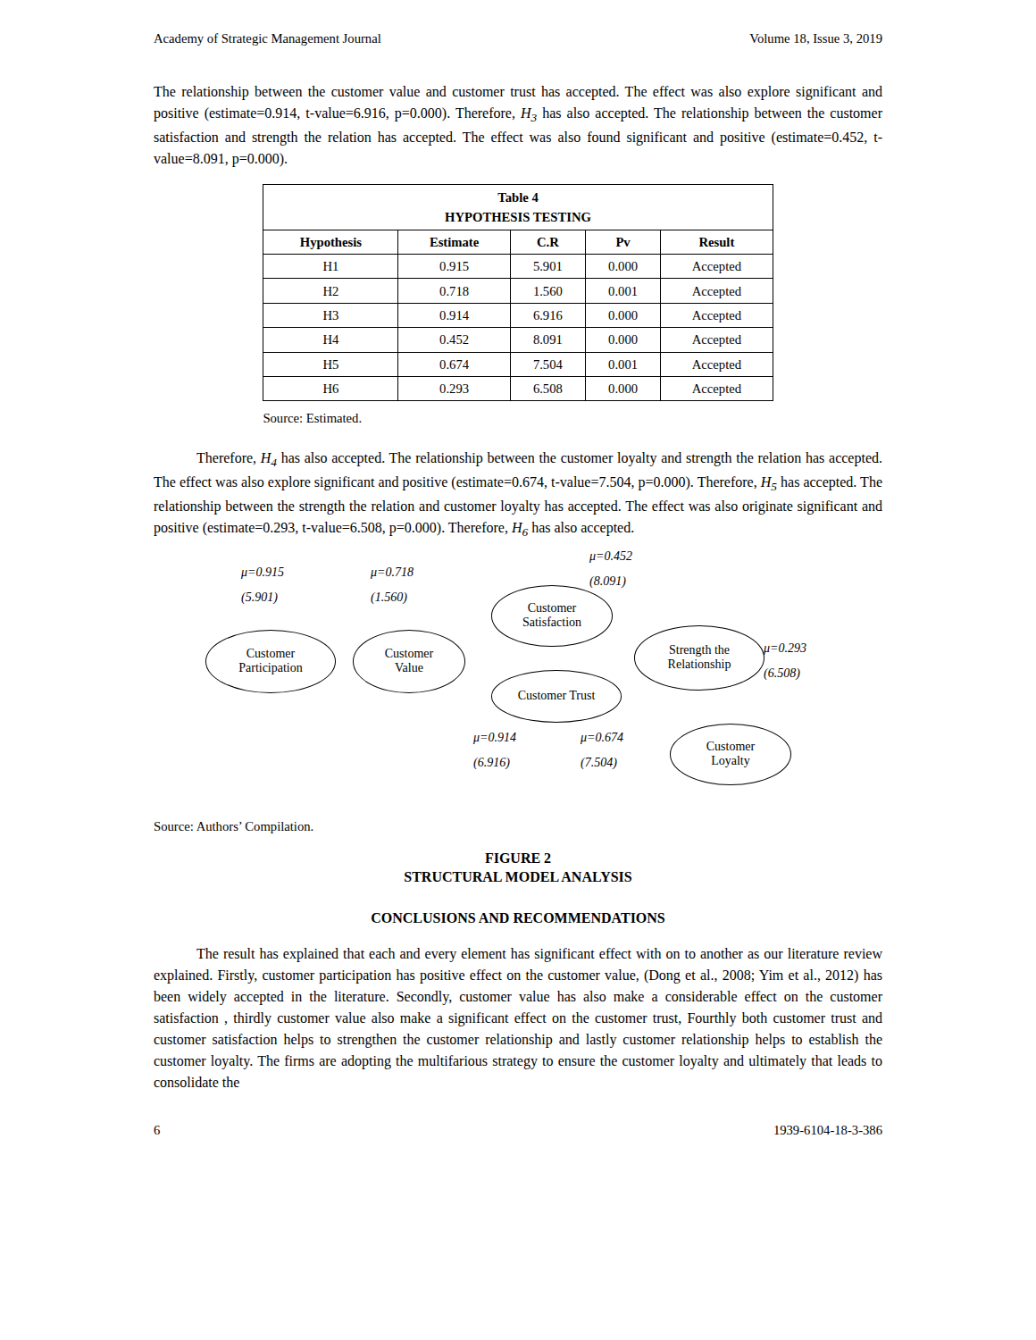Academy of Strategic Management Journal Volume 18, Issue 3, 2019
The relationship between the customer value and customer trust has accepted. The effect was also explore significant and positive (estimate=0.914, t-value=6.916, p=0.000). Therefore, H3 has also accepted. The relationship between the customer satisfaction and strength the relation has accepted. The effect was also found significant and positive (estimate=0.452, t-value=8.091, p=0.000).
Table 4 HYPOTHESIS TESTING
| Hypothesis | Estimate | C.R | Pv | Result |
| --- | --- | --- | --- | --- |
| H1 | 0.915 | 5.901 | 0.000 | Accepted |
| H2 | 0.718 | 1.560 | 0.001 | Accepted |
| H3 | 0.914 | 6.916 | 0.000 | Accepted |
| H4 | 0.452 | 8.091 | 0.000 | Accepted |
| H5 | 0.674 | 7.504 | 0.001 | Accepted |
| H6 | 0.293 | 6.508 | 0.000 | Accepted |
Source: Estimated.
Therefore, H4 has also accepted. The relationship between the customer loyalty and strength the relation has accepted. The effect was also explore significant and positive (estimate=0.674, t-value=7.504, p=0.000). Therefore, H5 has accepted. The relationship between the strength the relation and customer loyalty has accepted. The effect was also originate significant and positive (estimate=0.293, t-value=6.508, p=0.000). Therefore, H6 has also accepted.
μ=0.915 (5.901) μ=0.718 (1.560) μ=0.452 (8.091)
Customer
Participation
Customer
Value
Customer
Satisfaction
Customer Trust
Strength the
Relationship
Customer
Loyalty
μ=0.914 (6.916) μ=0.674 (7.504) μ=0.293 (6.508)
Source: Authors’ Compilation.
FIGURE 2
STRUCTURAL MODEL ANALYSIS
CONCLUSIONS AND RECOMMENDATIONS
The result has explained that each and every element has significant effect with on to another as our literature review explained. Firstly, customer participation has positive effect on the customer value, (Dong et al., 2008; Yim et al., 2012) has been widely accepted in the literature. Secondly, customer value has also make a considerable effect on the customer satisfaction , thirdly customer value also make a significant effect on the customer trust, Fourthly both customer trust and customer satisfaction helps to strengthen the customer relationship and lastly customer relationship helps to establish the customer loyalty. The firms are adopting the multifarious strategy to ensure the customer loyalty and ultimately that leads to consolidate the
6 1939-6104-18-3-386